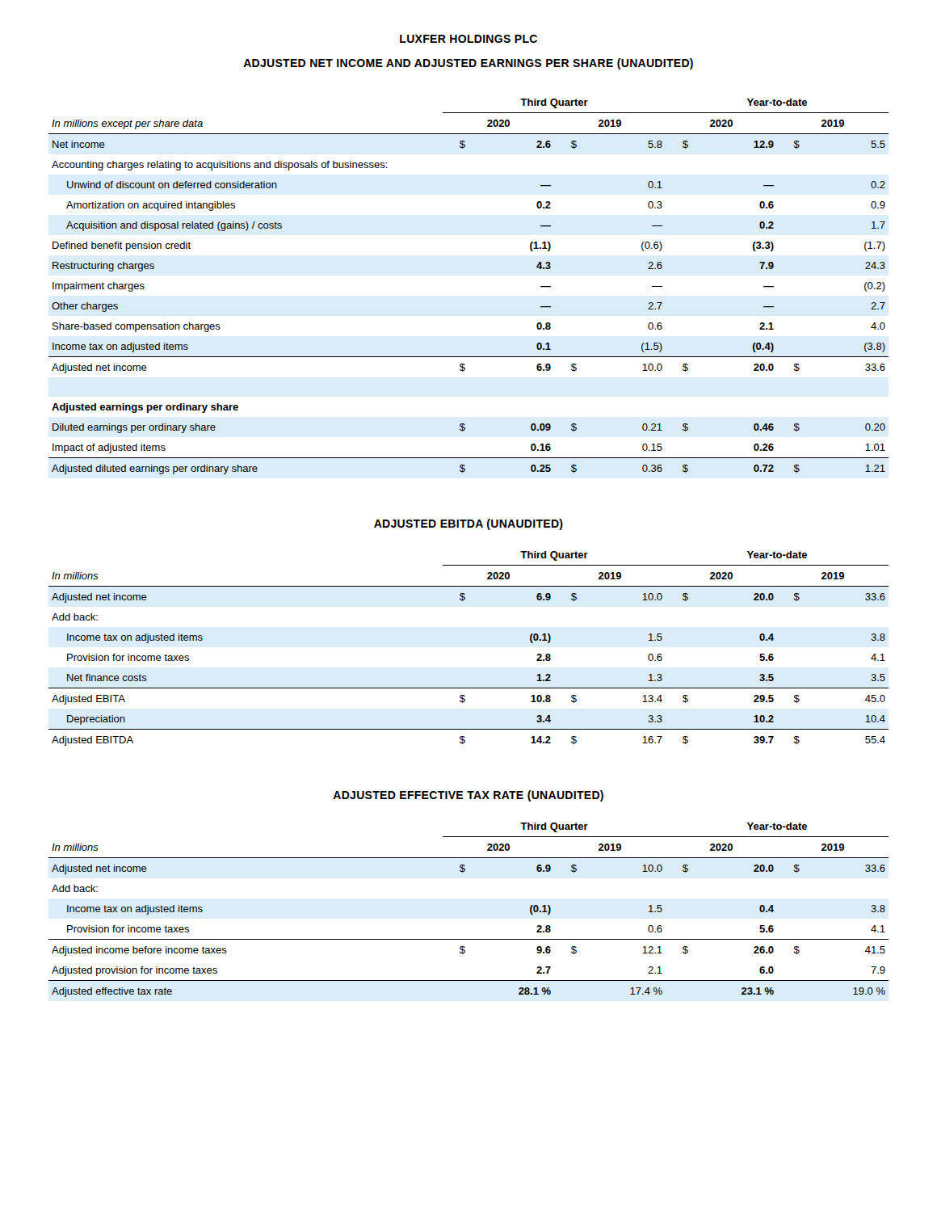LUXFER HOLDINGS PLC
ADJUSTED NET INCOME AND ADJUSTED EARNINGS PER SHARE (UNAUDITED)
| | Third Quarter | Year-to-date |
| --- | --- | --- |
| In millions except per share data | 2020 | 2019 | 2020 | 2019 |
| Net income | $ | 2.6 | $ | 5.8 | $ | 12.9 | $ | 5.5 |
| Accounting charges relating to acquisitions and disposals of businesses: | | | | | | | | |
| Unwind of discount on deferred consideration | | — | | 0.1 | | — | | 0.2 |
| Amortization on acquired intangibles | | 0.2 | | 0.3 | | 0.6 | | 0.9 |
| Acquisition and disposal related (gains) / costs | | — | | — | | 0.2 | | 1.7 |
| Defined benefit pension credit | | (1.1) | | (0.6) | | (3.3) | | (1.7) |
| Restructuring charges | | 4.3 | | 2.6 | | 7.9 | | 24.3 |
| Impairment charges | | — | | — | | — | | (0.2) |
| Other charges | | — | | 2.7 | | — | | 2.7 |
| Share-based compensation charges | | 0.8 | | 0.6 | | 2.1 | | 4.0 |
| Income tax on adjusted items | | 0.1 | | (1.5) | | (0.4) | | (3.8) |
| Adjusted net income | $ | 6.9 | $ | 10.0 | $ | 20.0 | $ | 33.6 |
| Adjusted earnings per ordinary share | | | | | | | | |
| Diluted earnings per ordinary share | $ | 0.09 | $ | 0.21 | $ | 0.46 | $ | 0.20 |
| Impact of adjusted items | | 0.16 | | 0.15 | | 0.26 | | 1.01 |
| Adjusted diluted earnings per ordinary share | $ | 0.25 | $ | 0.36 | $ | 0.72 | $ | 1.21 |
ADJUSTED EBITDA (UNAUDITED)
| | Third Quarter | Year-to-date |
| --- | --- | --- |
| In millions | 2020 | 2019 | 2020 | 2019 |
| Adjusted net income | $ | 6.9 | $ | 10.0 | $ | 20.0 | $ | 33.6 |
| Add back: | | | | | | | | |
| Income tax on adjusted items | | (0.1) | | 1.5 | | 0.4 | | 3.8 |
| Provision for income taxes | | 2.8 | | 0.6 | | 5.6 | | 4.1 |
| Net finance costs | | 1.2 | | 1.3 | | 3.5 | | 3.5 |
| Adjusted EBITA | $ | 10.8 | $ | 13.4 | $ | 29.5 | $ | 45.0 |
| Depreciation | | 3.4 | | 3.3 | | 10.2 | | 10.4 |
| Adjusted EBITDA | $ | 14.2 | $ | 16.7 | $ | 39.7 | $ | 55.4 |
ADJUSTED EFFECTIVE TAX RATE (UNAUDITED)
| | Third Quarter | Year-to-date |
| --- | --- | --- |
| In millions | 2020 | 2019 | 2020 | 2019 |
| Adjusted net income | $ | 6.9 | $ | 10.0 | $ | 20.0 | $ | 33.6 |
| Add back: | | | | | | | | |
| Income tax on adjusted items | | (0.1) | | 1.5 | | 0.4 | | 3.8 |
| Provision for income taxes | | 2.8 | | 0.6 | | 5.6 | | 4.1 |
| Adjusted income before income taxes | $ | 9.6 | $ | 12.1 | $ | 26.0 | $ | 41.5 |
| Adjusted provision for income taxes | | 2.7 | | 2.1 | | 6.0 | | 7.9 |
| Adjusted effective tax rate | | 28.1 % | | 17.4 % | | 23.1 % | | 19.0 % |